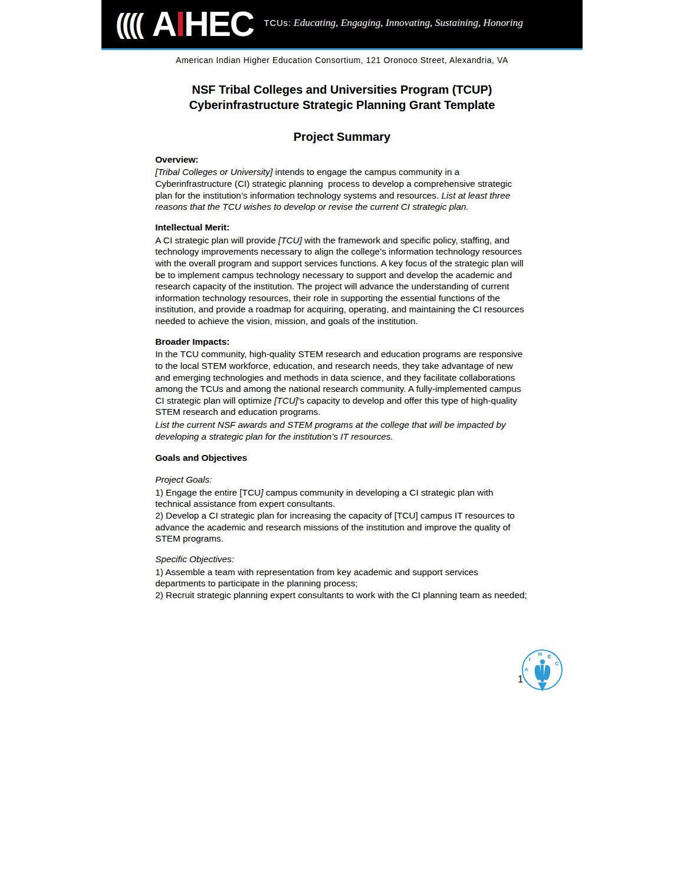((((
AIHEC
TCUs: Educating, Engaging, Innovating, Sustaining, Honoring
American Indian Higher Education Consortium, 121 Oronoco Street, Alexandria, VA
NSF Tribal Colleges and Universities Program (TCUP)
Cyberinfrastructure Strategic Planning Grant Template
Project Summary
Overview:
[Tribal Colleges or University] intends to engage the campus community in a Cyberinfrastructure (CI) strategic planning process to develop a comprehensive strategic plan for the institution’s information technology systems and resources. List at least three reasons that the TCU wishes to develop or revise the current CI strategic plan.
Intellectual Merit:
A CI strategic plan will provide [TCU] with the framework and specific policy, staffing, and technology improvements necessary to align the college’s information technology resources with the overall program and support services functions. A key focus of the strategic plan will be to implement campus technology necessary to support and develop the academic and research capacity of the institution. The project will advance the understanding of current information technology resources, their role in supporting the essential functions of the institution, and provide a roadmap for acquiring, operating, and maintaining the CI resources needed to achieve the vision, mission, and goals of the institution.
Broader Impacts:
In the TCU community, high-quality STEM research and education programs are responsive to the local STEM workforce, education, and research needs, they take advantage of new and emerging technologies and methods in data science, and they facilitate collaborations among the TCUs and among the national research community. A fully-implemented campus CI strategic plan will optimize [TCU]’s capacity to develop and offer this type of high-quality STEM research and education programs.
List the current NSF awards and STEM programs at the college that will be impacted by developing a strategic plan for the institution’s IT resources.
Goals and Objectives
Project Goals:
1) Engage the entire [TCU] campus community in developing a CI strategic plan with technical assistance from expert consultants.
2) Develop a CI strategic plan for increasing the capacity of [TCU] campus IT resources to advance the academic and research missions of the institution and improve the quality of STEM programs.
Specific Objectives:
1) Assemble a team with representation from key academic and support services departments to participate in the planning process;
2) Recruit strategic planning expert consultants to work with the CI planning team as needed;
1
A I H E C